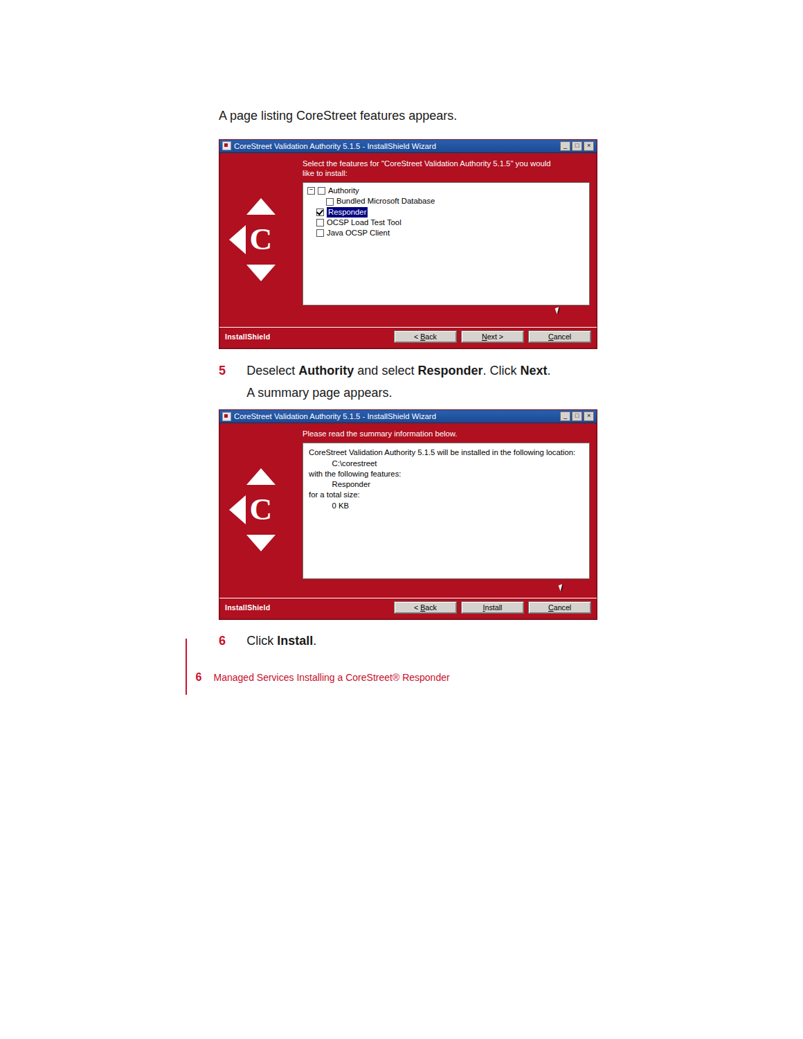A page listing CoreStreet features appears.
CoreStreet Validation Authority 5.1.5 - InstallShield Wizard
_
□
×
C
Select the features for "CoreStreet Validation Authority 5.1.5" you would like to install:
− Authority
Bundled Microsoft Database
Responder
OCSP Load Test Tool
Java OCSP Client
InstallShield
< Back
Next >
Cancel
5 Deselect Authority and select Responder. Click Next. A summary page appears.
CoreStreet Validation Authority 5.1.5 - InstallShield Wizard
_
□
×
C
Please read the summary information below.
CoreStreet Validation Authority 5.1.5 will be installed in the following location:
C:\corestreet
with the following features:
Responder
for a total size:
0 KB
InstallShield
< Back
Install
Cancel
6 Click Install.
6 Managed Services Installing a CoreStreet® Responder